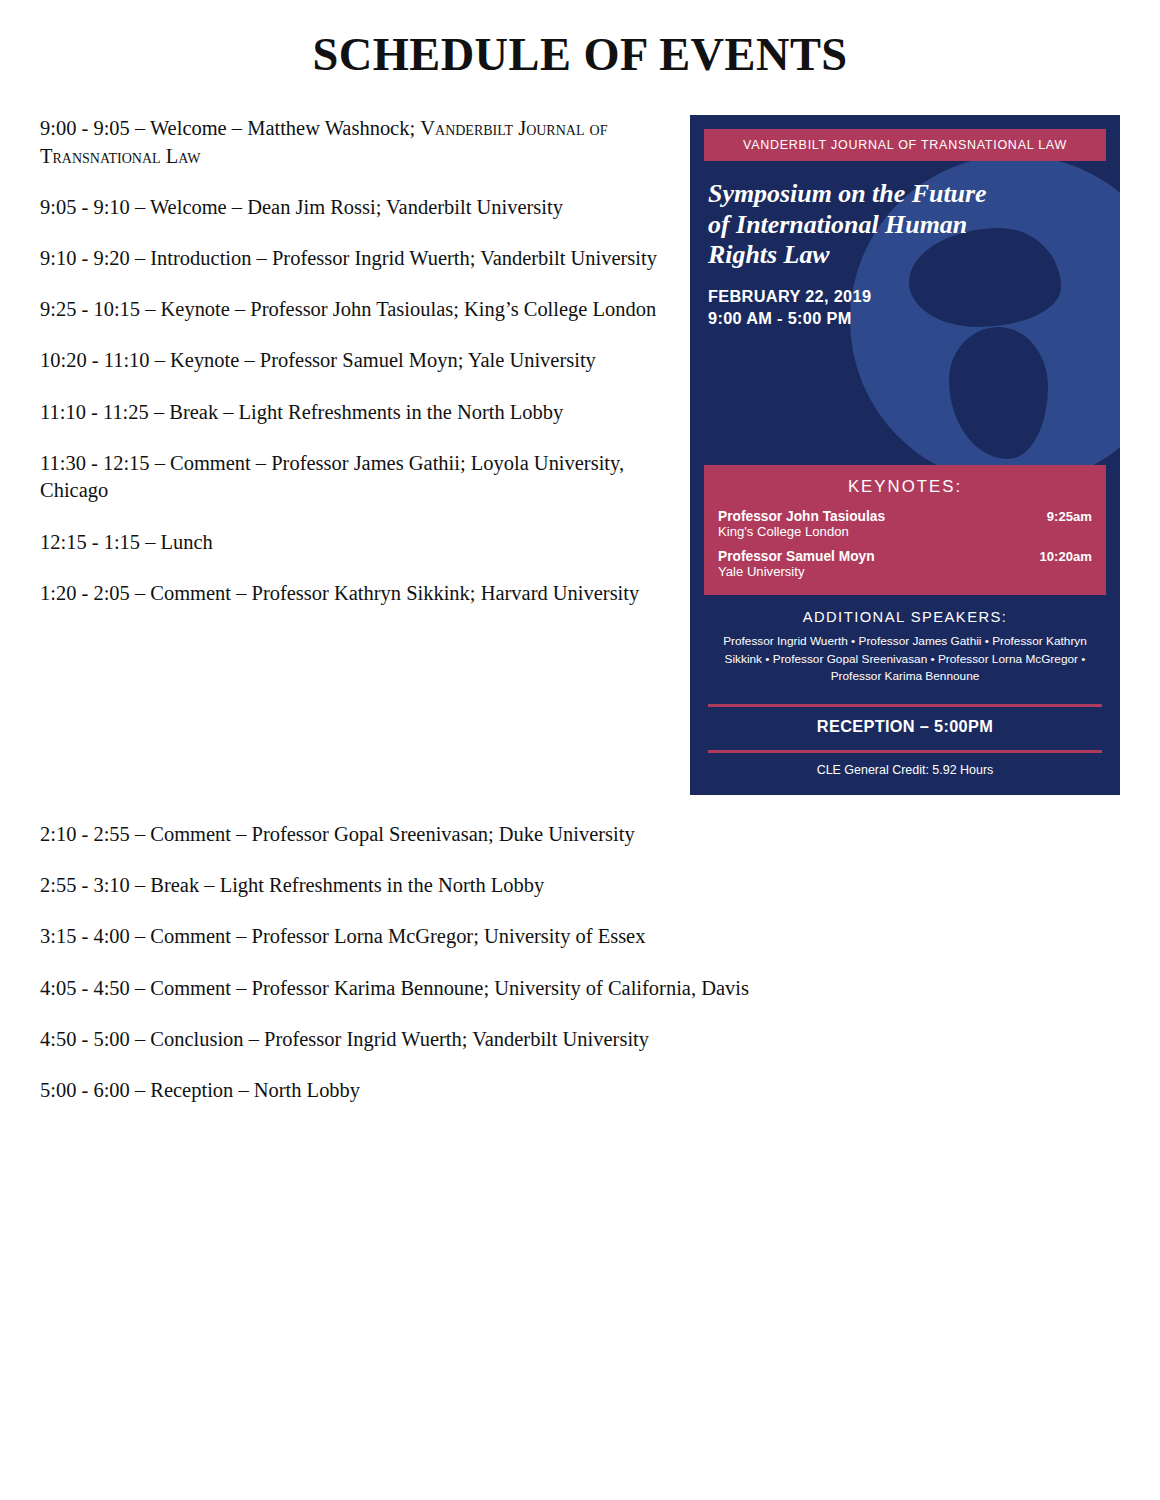SCHEDULE OF EVENTS
9:00 - 9:05 – Welcome – Matthew Washnock; Vanderbilt Journal of Transnational Law
9:05 - 9:10 – Welcome – Dean Jim Rossi; Vanderbilt University
9:10 - 9:20 – Introduction – Professor Ingrid Wuerth; Vanderbilt University
9:25 - 10:15 – Keynote – Professor John Tasioulas; King’s College London
10:20 - 11:10 – Keynote – Professor Samuel Moyn; Yale University
11:10 - 11:25 – Break – Light Refreshments in the North Lobby
11:30 - 12:15 – Comment – Professor James Gathii; Loyola University, Chicago
12:15 - 1:15 – Lunch
1:20 - 2:05 – Comment – Professor Kathryn Sikkink; Harvard University
VANDERBILT JOURNAL OF TRANSNATIONAL LAW
Symposium on the Future of International Human Rights Law
FEBRUARY 22, 2019
9:00 AM - 5:00 PM
KEYNOTES:
Professor John Tasioulas King's College London
9:25am
Professor Samuel Moyn Yale University
10:20am
ADDITIONAL SPEAKERS:
Professor Ingrid Wuerth • Professor James Gathii • Professor Kathryn Sikkink • Professor Gopal Sreenivasan • Professor Lorna McGregor • Professor Karima Bennoune
RECEPTION – 5:00PM
CLE General Credit: 5.92 Hours
2:10 - 2:55 – Comment – Professor Gopal Sreenivasan; Duke University
2:55 - 3:10 – Break – Light Refreshments in the North Lobby
3:15 - 4:00 – Comment – Professor Lorna McGregor; University of Essex
4:05 - 4:50 – Comment – Professor Karima Bennoune; University of California, Davis
4:50 - 5:00 – Conclusion – Professor Ingrid Wuerth; Vanderbilt University
5:00 - 6:00 – Reception – North Lobby